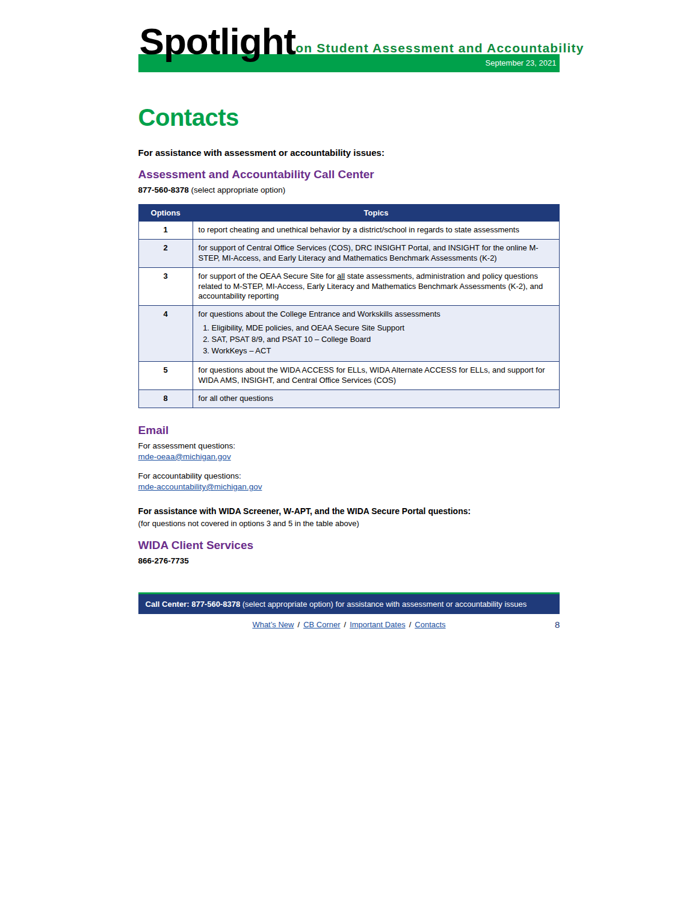Spotlight
on Student Assessment and Accountability
September 23, 2021
Contacts
For assistance with assessment or accountability issues:
Assessment and Accountability Call Center
877-560-8378 (select appropriate option)
| Options | Topics |
| --- | --- |
| 1 | to report cheating and unethical behavior by a district/school in regards to state assessments |
| 2 | for support of Central Office Services (COS), DRC INSIGHT Portal, and INSIGHT for the online M-STEP, MI-Access, and Early Literacy and Mathematics Benchmark Assessments (K-2) |
| 3 | for support of the OEAA Secure Site for all state assessments, administration and policy questions related to M-STEP, MI-Access, Early Literacy and Mathematics Benchmark Assessments (K-2), and accountability reporting |
| 4 | for questions about the College Entrance and Workskills assessments Eligibility, MDE policies, and OEAA Secure Site Support SAT, PSAT 8/9, and PSAT 10 – College Board WorkKeys – ACT |
| 5 | for questions about the WIDA ACCESS for ELLs, WIDA Alternate ACCESS for ELLs, and support for WIDA AMS, INSIGHT, and Central Office Services (COS) |
| 8 | for all other questions |
Email
For assessment questions:
mde-oeaa@michigan.gov
For accountability questions:
mde-accountability@michigan.gov
For assistance with WIDA Screener, W-APT, and the WIDA Secure Portal questions:
(for questions not covered in options 3 and 5 in the table above)
WIDA Client Services
866-276-7735
Call Center: 877-560-8378 (select appropriate option) for assistance with assessment or accountability issues
What’s New / CB Corner / Important Dates / Contacts 8